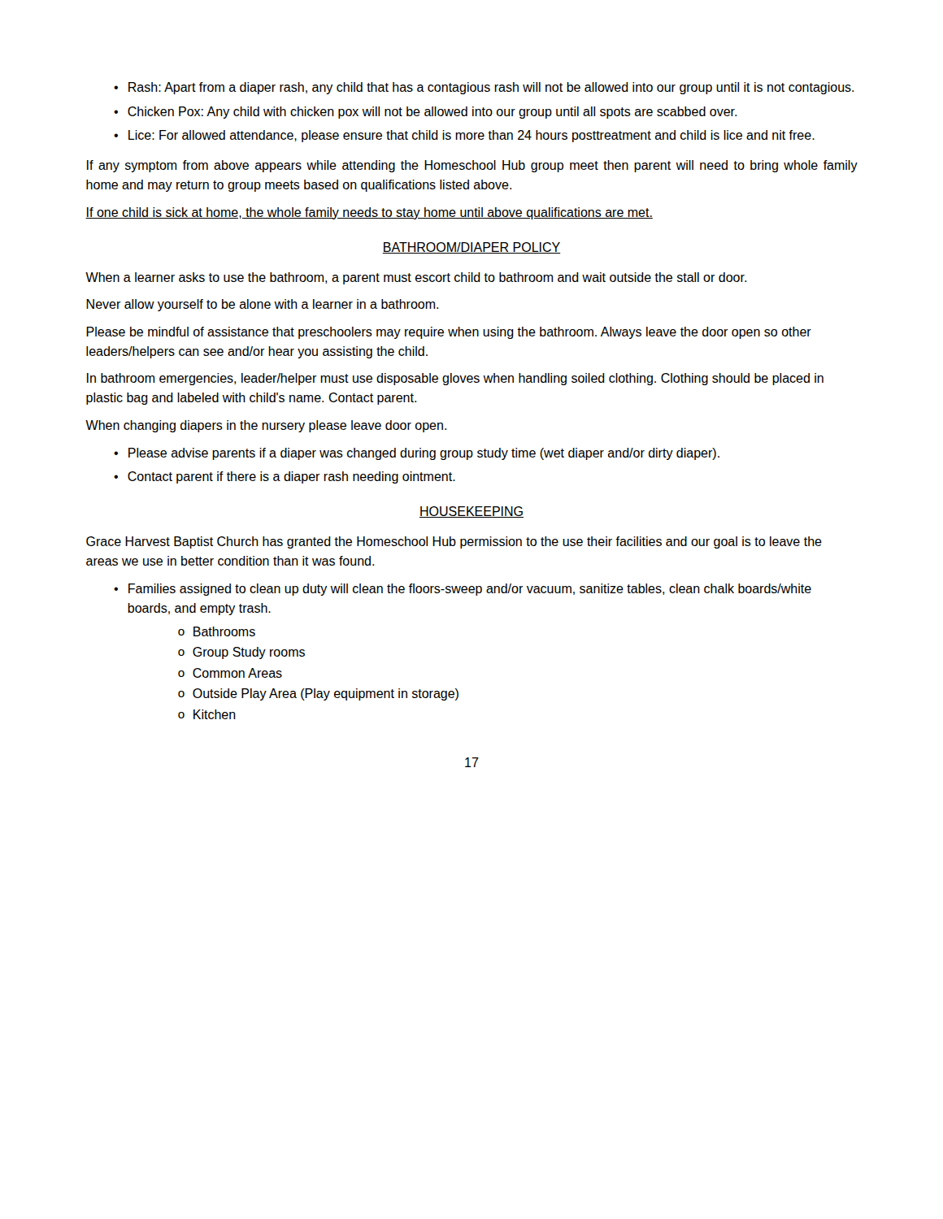Rash: Apart from a diaper rash, any child that has a contagious rash will not be allowed into our group until it is not contagious.
Chicken Pox: Any child with chicken pox will not be allowed into our group until all spots are scabbed over.
Lice: For allowed attendance, please ensure that child is more than 24 hours posttreatment and child is lice and nit free.
If any symptom from above appears while attending the Homeschool Hub group meet then parent will need to bring whole family home and may return to group meets based on qualifications listed above.
If one child is sick at home, the whole family needs to stay home until above qualifications are met.
BATHROOM/DIAPER POLICY
When a learner asks to use the bathroom, a parent must escort child to bathroom and wait outside the stall or door.
Never allow yourself to be alone with a learner in a bathroom.
Please be mindful of assistance that preschoolers may require when using the bathroom. Always leave the door open so other leaders/helpers can see and/or hear you assisting the child.
In bathroom emergencies, leader/helper must use disposable gloves when handling soiled clothing. Clothing should be placed in plastic bag and labeled with child's name. Contact parent.
When changing diapers in the nursery please leave door open.
Please advise parents if a diaper was changed during group study time (wet diaper and/or dirty diaper).
Contact parent if there is a diaper rash needing ointment.
HOUSEKEEPING
Grace Harvest Baptist Church has granted the Homeschool Hub permission to the use their facilities and our goal is to leave the areas we use in better condition than it was found.
Families assigned to clean up duty will clean the floors-sweep and/or vacuum, sanitize tables, clean chalk boards/white boards, and empty trash.
Bathrooms
Group Study rooms
Common Areas
Outside Play Area (Play equipment in storage)
Kitchen
17